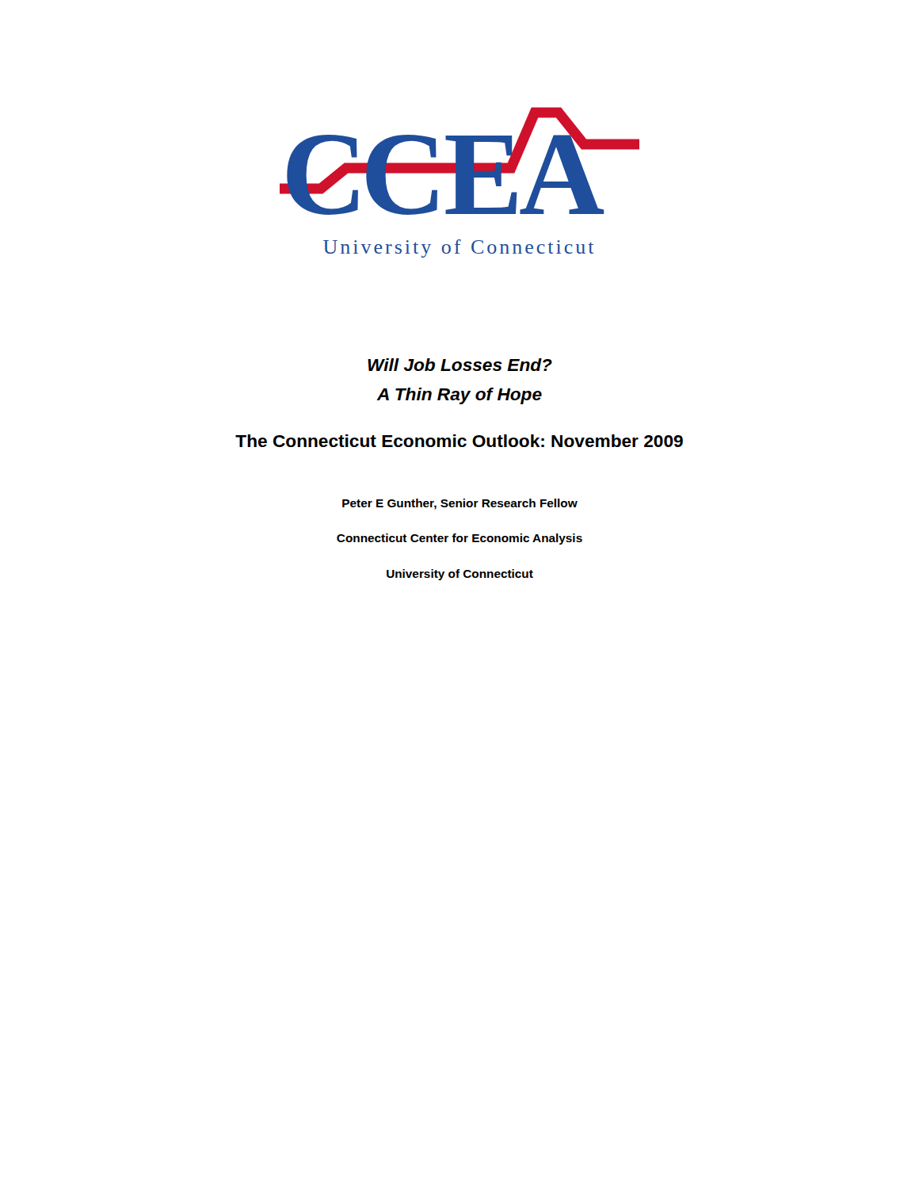C C E A University of Connecticut
Will Job Losses End?
A Thin Ray of Hope
The Connecticut Economic Outlook: November 2009
Peter E Gunther, Senior Research Fellow
Connecticut Center for Economic Analysis
University of Connecticut